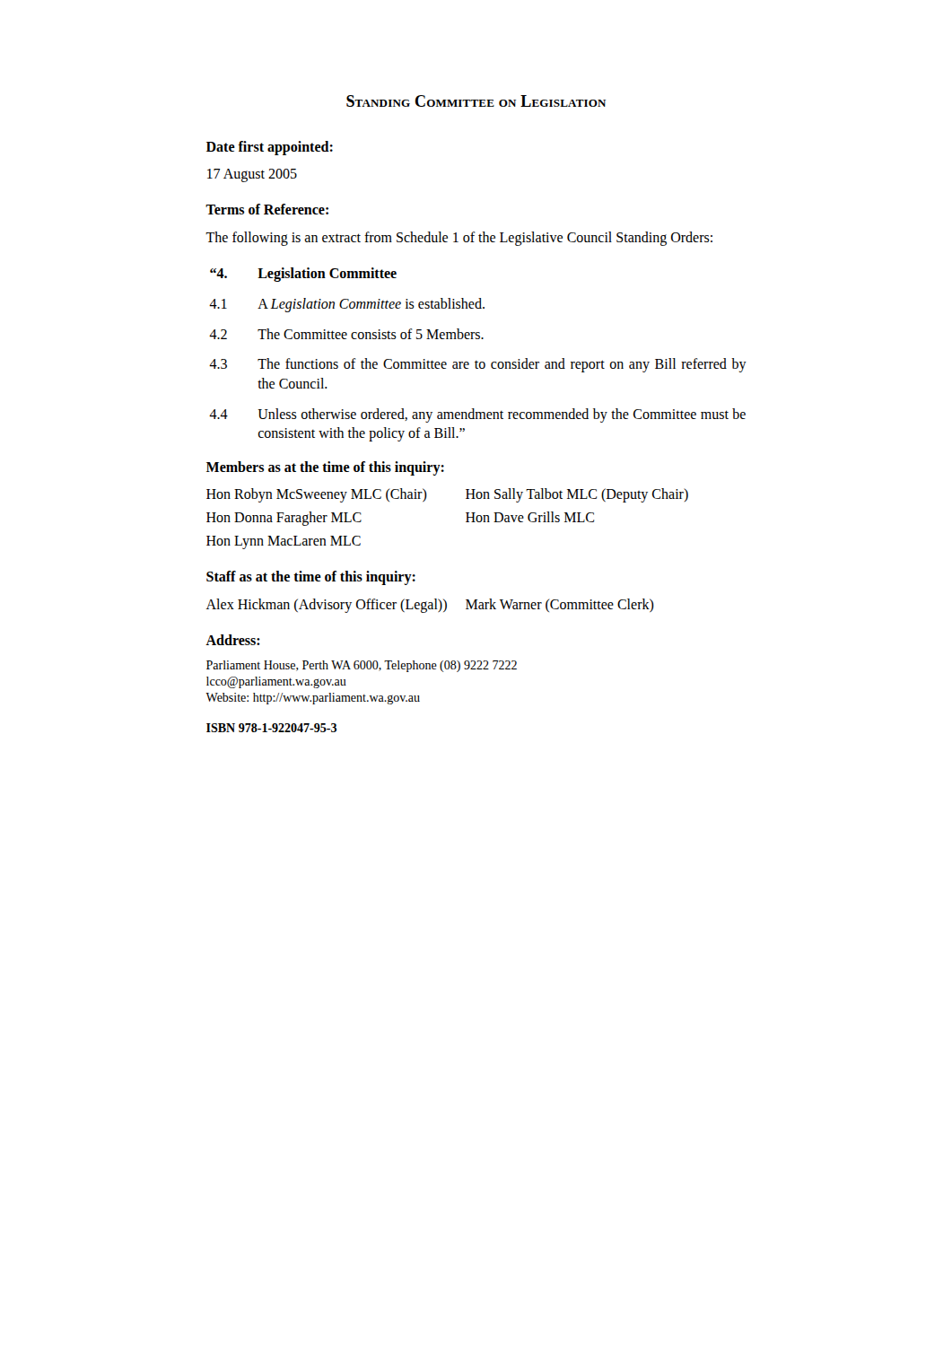Standing Committee on Legislation
Date first appointed:
17 August 2005
Terms of Reference:
The following is an extract from Schedule 1 of the Legislative Council Standing Orders:
“4.
Legislation Committee
4.1
A Legislation Committee is established.
4.2
The Committee consists of 5 Members.
4.3
The functions of the Committee are to consider and report on any Bill referred by the Council.
4.4
Unless otherwise ordered, any amendment recommended by the Committee must be consistent with the policy of a Bill.”
Members as at the time of this inquiry:
Hon Robyn McSweeney MLC (Chair)
Hon Sally Talbot MLC (Deputy Chair)
Hon Donna Faragher MLC
Hon Dave Grills MLC
Hon Lynn MacLaren MLC
Staff as at the time of this inquiry:
Alex Hickman (Advisory Officer (Legal))
Mark Warner (Committee Clerk)
Address:
Parliament House, Perth WA 6000, Telephone (08) 9222 7222
lcco@parliament.wa.gov.au
Website: http://www.parliament.wa.gov.au
ISBN 978-1-922047-95-3